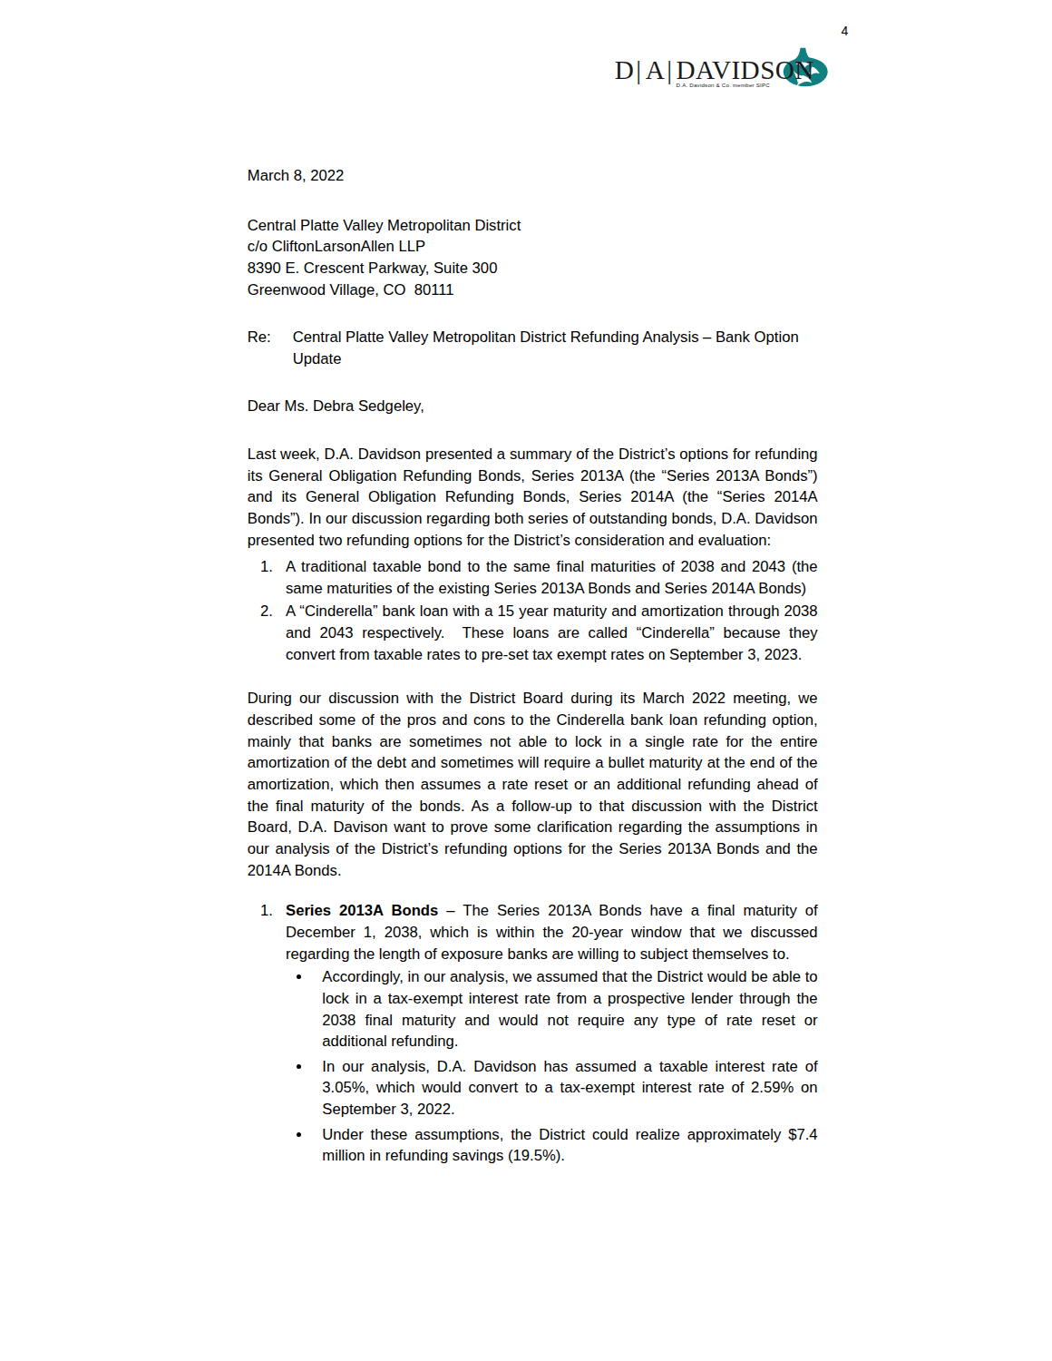4
D | A | DAVIDSON D.A. Davidson & Co. member SIPC
March 8, 2022
Central Platte Valley Metropolitan District
c/o CliftonLarsonAllen LLP
8390 E. Crescent Parkway, Suite 300
Greenwood Village, CO 80111
Re:
Central Platte Valley Metropolitan District Refunding Analysis – Bank Option Update
Dear Ms. Debra Sedgeley,
Last week, D.A. Davidson presented a summary of the District’s options for refunding its General Obligation Refunding Bonds, Series 2013A (the “Series 2013A Bonds”) and its General Obligation Refunding Bonds, Series 2014A (the “Series 2014A Bonds”). In our discussion regarding both series of outstanding bonds, D.A. Davidson presented two refunding options for the District’s consideration and evaluation:
A traditional taxable bond to the same final maturities of 2038 and 2043 (the same maturities of the existing Series 2013A Bonds and Series 2014A Bonds)
A “Cinderella” bank loan with a 15 year maturity and amortization through 2038 and 2043 respectively. These loans are called “Cinderella” because they convert from taxable rates to pre-set tax exempt rates on September 3, 2023.
During our discussion with the District Board during its March 2022 meeting, we described some of the pros and cons to the Cinderella bank loan refunding option, mainly that banks are sometimes not able to lock in a single rate for the entire amortization of the debt and sometimes will require a bullet maturity at the end of the amortization, which then assumes a rate reset or an additional refunding ahead of the final maturity of the bonds. As a follow-up to that discussion with the District Board, D.A. Davison want to prove some clarification regarding the assumptions in our analysis of the District’s refunding options for the Series 2013A Bonds and the 2014A Bonds.
Series 2013A Bonds – The Series 2013A Bonds have a final maturity of December 1, 2038, which is within the 20-year window that we discussed regarding the length of exposure banks are willing to subject themselves to.
Accordingly, in our analysis, we assumed that the District would be able to lock in a tax-exempt interest rate from a prospective lender through the 2038 final maturity and would not require any type of rate reset or additional refunding.
In our analysis, D.A. Davidson has assumed a taxable interest rate of 3.05%, which would convert to a tax-exempt interest rate of 2.59% on September 3, 2022.
Under these assumptions, the District could realize approximately $7.4 million in refunding savings (19.5%).